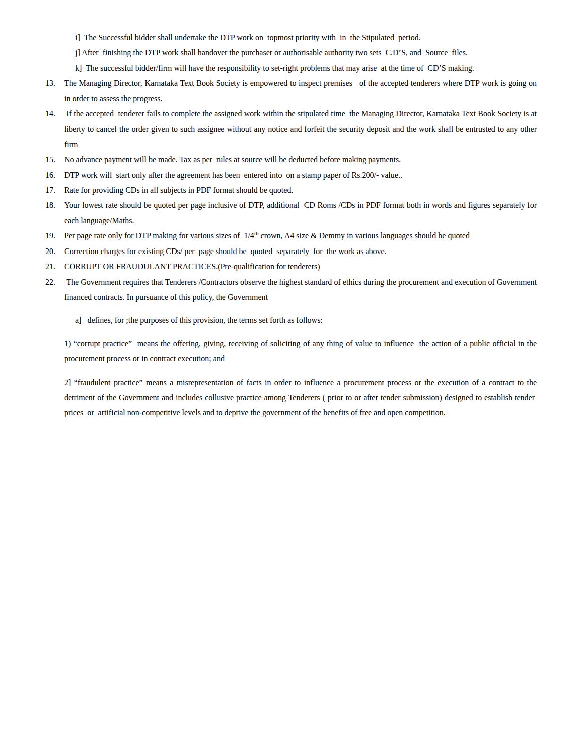i] The Successful bidder shall undertake the DTP work on topmost priority with in the Stipulated period.
j] After finishing the DTP work shall handover the purchaser or authorisable authority two sets C.D’S, and Source files.
k] The successful bidder/firm will have the responsibility to set-right problems that may arise at the time of CD’S making.
The Managing Director, Karnataka Text Book Society is empowered to inspect premises of the accepted tenderers where DTP work is going on in order to assess the progress.
If the accepted tenderer fails to complete the assigned work within the stipulated time the Managing Director, Karnataka Text Book Society is at liberty to cancel the order given to such assignee without any notice and forfeit the security deposit and the work shall be entrusted to any other firm
No advance payment will be made. Tax as per rules at source will be deducted before making payments.
DTP work will start only after the agreement has been entered into on a stamp paper of Rs.200/- value..
Rate for providing CDs in all subjects in PDF format should be quoted.
Your lowest rate should be quoted per page inclusive of DTP, additional CD Roms /CDs in PDF format both in words and figures separately for each language/Maths.
Per page rate only for DTP making for various sizes of 1/4th crown, A4 size & Demmy in various languages should be quoted
Correction charges for existing CDs/ per page should be quoted separately for the work as above.
CORRUPT OR FRAUDULANT PRACTICES.(Pre-qualification for tenderers)
The Government requires that Tenderers /Contractors observe the highest standard of ethics during the procurement and execution of Government financed contracts. In pursuance of this policy, the Government
a] defines, for ;the purposes of this provision, the terms set forth as follows:
1) “corrupt practice” means the offering, giving, receiving of soliciting of any thing of value to influence the action of a public official in the procurement process or in contract execution; and
2] “fraudulent practice” means a misrepresentation of facts in order to influence a procurement process or the execution of a contract to the detriment of the Government and includes collusive practice among Tenderers ( prior to or after tender submission) designed to establish tender prices or artificial non-competitive levels and to deprive the government of the benefits of free and open competition.